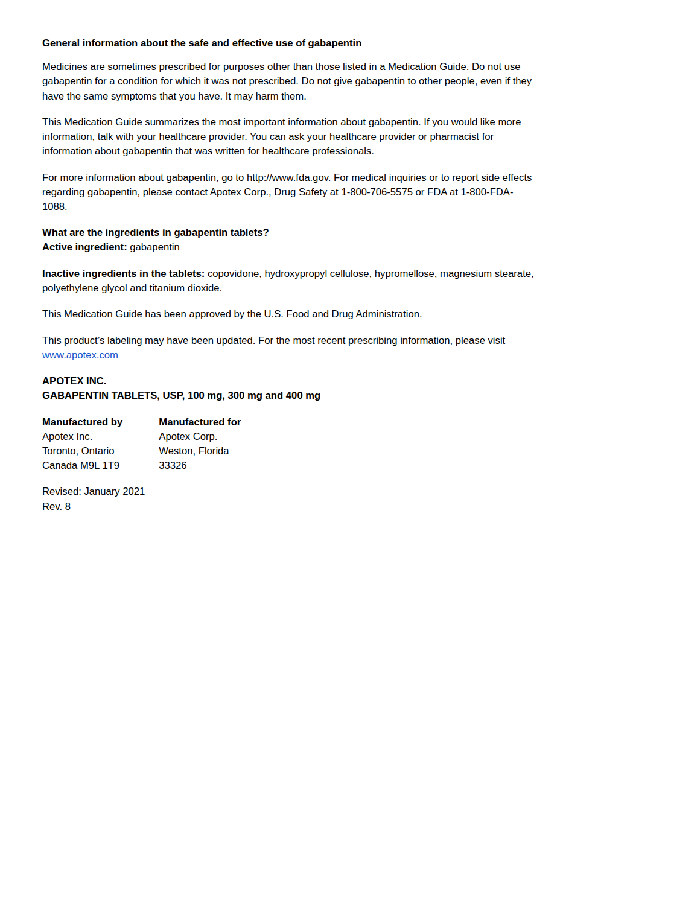General information about the safe and effective use of gabapentin
Medicines are sometimes prescribed for purposes other than those listed in a Medication Guide. Do not use gabapentin for a condition for which it was not prescribed. Do not give gabapentin to other people, even if they have the same symptoms that you have. It may harm them.
This Medication Guide summarizes the most important information about gabapentin. If you would like more information, talk with your healthcare provider. You can ask your healthcare provider or pharmacist for information about gabapentin that was written for healthcare professionals.
For more information about gabapentin, go to http://www.fda.gov. For medical inquiries or to report side effects regarding gabapentin, please contact Apotex Corp., Drug Safety at 1-800-706-5575 or FDA at 1-800-FDA-1088.
What are the ingredients in gabapentin tablets?
Active ingredient: gabapentin
Inactive ingredients in the tablets: copovidone, hydroxypropyl cellulose, hypromellose, magnesium stearate, polyethylene glycol and titanium dioxide.
This Medication Guide has been approved by the U.S. Food and Drug Administration.
This product’s labeling may have been updated. For the most recent prescribing information, please visit www.apotex.com
APOTEX INC.
GABAPENTIN TABLETS, USP, 100 mg, 300 mg and 400 mg
| Manufactured by | Manufactured for |
| --- | --- |
| Apotex Inc. | Apotex Corp. |
| Toronto, Ontario | Weston, Florida |
| Canada M9L 1T9 | 33326 |
Revised: January 2021
Rev. 8